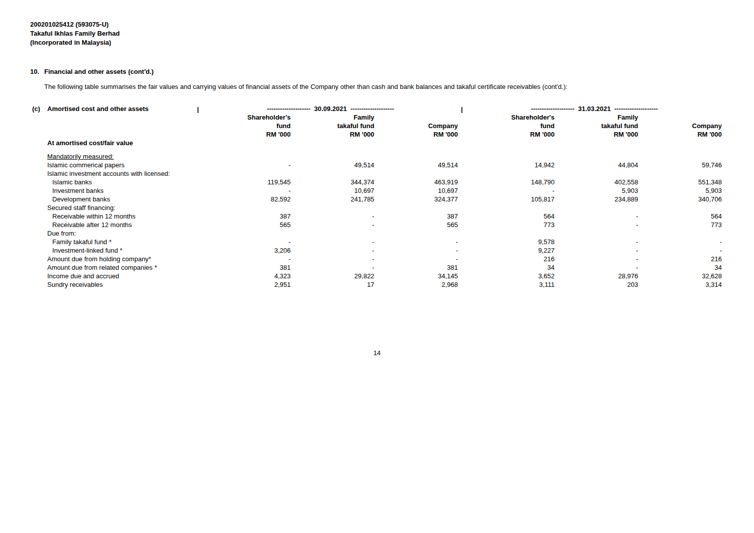200201025412 (593075-U)
Takaful Ikhlas Family Berhad
(Incorporated in Malaysia)
10. Financial and other assets (cont'd.)
The following table summarises the fair values and carrying values of financial assets of the Company other than cash and bank balances and takaful certificate receivables (cont'd.):
| (c) | Amortised cost and other assets | / | -------------------- 30.09.2021 -------------------- | / | -------------------- 31.03.2021 -------------------- |
| | | | Shareholder's | Family | | | Shareholder's | Family | |
| | | | fund | takaful fund | Company | | fund | takaful fund | Company |
| | | | RM '000 | RM '000 | RM '000 | | RM '000 | RM '000 | RM '000 |
| | At amortised cost/fair value | | | | | | | | |
| | Mandatorily measured: | | | | | | | | |
| | Islamic commerical papers | | - | 49,514 | 49,514 | | 14,942 | 44,804 | 59,746 |
| | Islamic investment accounts with licensed: | | | | | | | | |
| | Islamic banks | | 119,545 | 344,374 | 463,919 | | 148,790 | 402,558 | 551,348 |
| | Investment banks | | - | 10,697 | 10,697 | | - | 5,903 | 5,903 |
| | Development banks | | 82,592 | 241,785 | 324,377 | | 105,817 | 234,889 | 340,706 |
| | Secured staff financing: | | | | | | | | |
| | Receivable within 12 months | | 387 | - | 387 | | 564 | - | 564 |
| | Receivable after 12 months | | 565 | - | 565 | | 773 | - | 773 |
| | Due from: | | | | | | | | |
| | Family takaful fund * | | - | - | - | | 9,578 | - | - |
| | Investment-linked fund * | | 3,206 | - | - | | 9,227 | - | - |
| | Amount due from holding company* | | - | - | - | | 216 | - | 216 |
| | Amount due from related companies * | | 381 | - | 381 | | 34 | - | 34 |
| | Income due and accrued | | 4,323 | 29,822 | 34,145 | | 3,652 | 28,976 | 32,628 |
| | Sundry receivables | | 2,951 | 17 | 2,968 | | 3,111 | 203 | 3,314 |
14